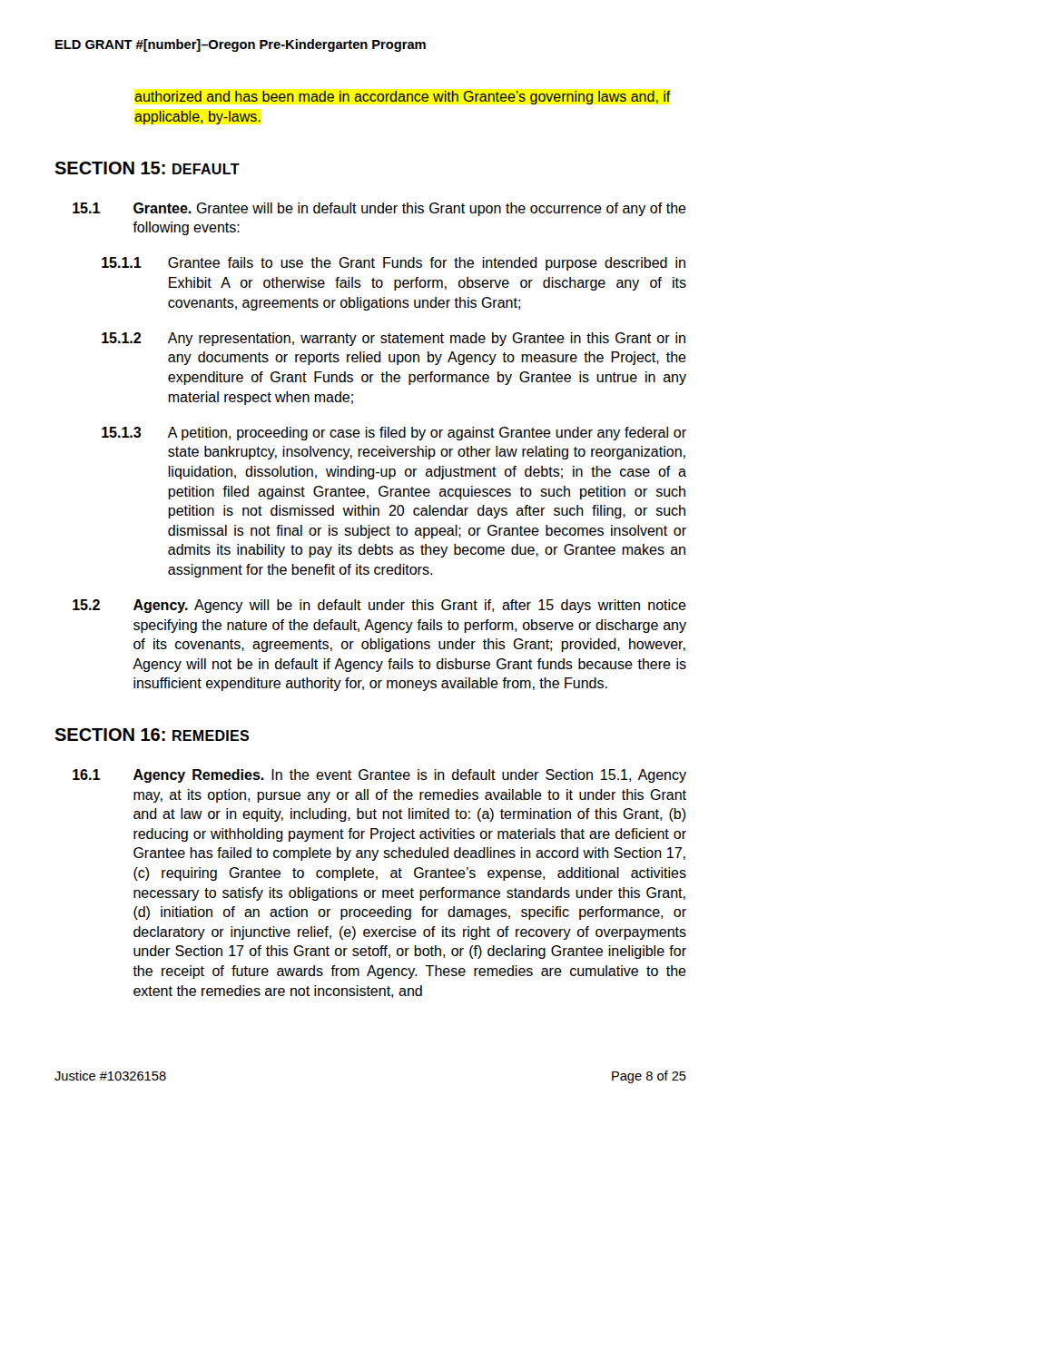ELD GRANT #[number]–Oregon Pre-Kindergarten Program
authorized and has been made in accordance with Grantee’s governing laws and, if applicable, by-laws.
SECTION 15: DEFAULT
15.1 Grantee. Grantee will be in default under this Grant upon the occurrence of any of the following events:
15.1.1 Grantee fails to use the Grant Funds for the intended purpose described in Exhibit A or otherwise fails to perform, observe or discharge any of its covenants, agreements or obligations under this Grant;
15.1.2 Any representation, warranty or statement made by Grantee in this Grant or in any documents or reports relied upon by Agency to measure the Project, the expenditure of Grant Funds or the performance by Grantee is untrue in any material respect when made;
15.1.3 A petition, proceeding or case is filed by or against Grantee under any federal or state bankruptcy, insolvency, receivership or other law relating to reorganization, liquidation, dissolution, winding-up or adjustment of debts; in the case of a petition filed against Grantee, Grantee acquiesces to such petition or such petition is not dismissed within 20 calendar days after such filing, or such dismissal is not final or is subject to appeal; or Grantee becomes insolvent or admits its inability to pay its debts as they become due, or Grantee makes an assignment for the benefit of its creditors.
15.2 Agency. Agency will be in default under this Grant if, after 15 days written notice specifying the nature of the default, Agency fails to perform, observe or discharge any of its covenants, agreements, or obligations under this Grant; provided, however, Agency will not be in default if Agency fails to disburse Grant funds because there is insufficient expenditure authority for, or moneys available from, the Funds.
SECTION 16: REMEDIES
16.1 Agency Remedies. In the event Grantee is in default under Section 15.1, Agency may, at its option, pursue any or all of the remedies available to it under this Grant and at law or in equity, including, but not limited to: (a) termination of this Grant, (b) reducing or withholding payment for Project activities or materials that are deficient or Grantee has failed to complete by any scheduled deadlines in accord with Section 17, (c) requiring Grantee to complete, at Grantee’s expense, additional activities necessary to satisfy its obligations or meet performance standards under this Grant, (d) initiation of an action or proceeding for damages, specific performance, or declaratory or injunctive relief, (e) exercise of its right of recovery of overpayments under Section 17 of this Grant or setoff, or both, or (f) declaring Grantee ineligible for the receipt of future awards from Agency. These remedies are cumulative to the extent the remedies are not inconsistent, and
Justice #10326158 Page 8 of 25